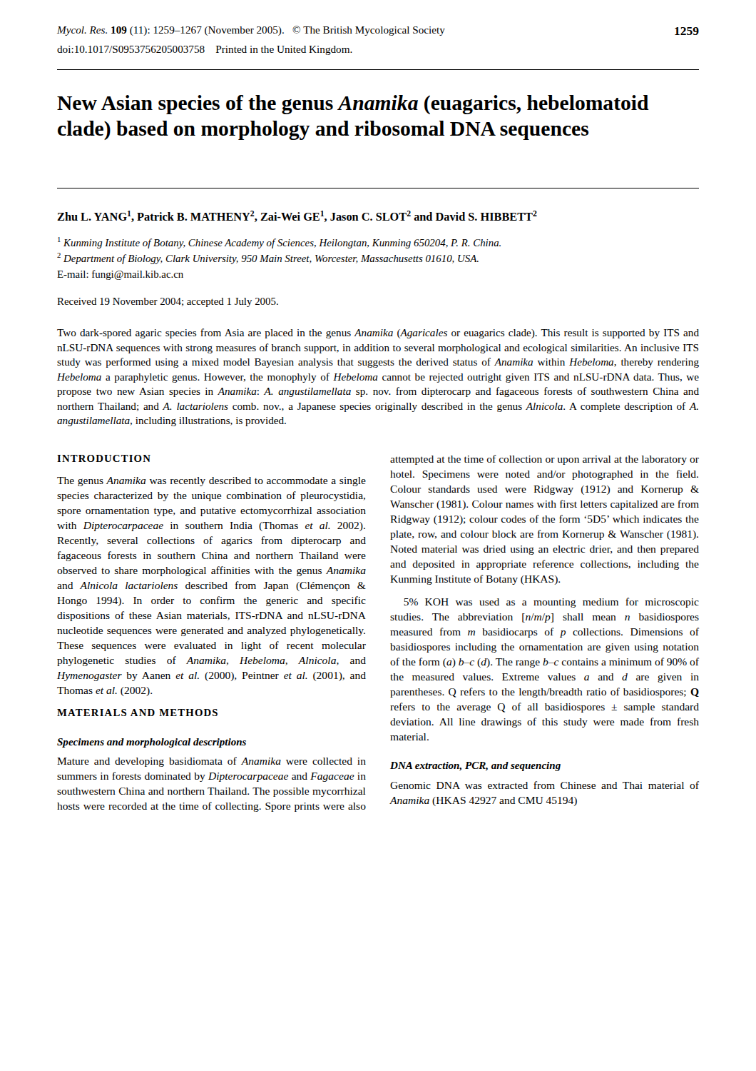Mycol. Res. 109 (11): 1259–1267 (November 2005). © The British Mycological Society
1259
doi:10.1017/S0953756205003758 Printed in the United Kingdom.
New Asian species of the genus Anamika (euagarics, hebelomatoid clade) based on morphology and ribosomal DNA sequences
Zhu L. YANG1, Patrick B. MATHENY2, Zai-Wei GE1, Jason C. SLOT2 and David S. HIBBETT2
1 Kunming Institute of Botany, Chinese Academy of Sciences, Heilongtan, Kunming 650204, P. R. China.
2 Department of Biology, Clark University, 950 Main Street, Worcester, Massachusetts 01610, USA.
E-mail: fungi@mail.kib.ac.cn
Received 19 November 2004; accepted 1 July 2005.
Two dark-spored agaric species from Asia are placed in the genus Anamika (Agaricales or euagarics clade). This result is supported by ITS and nLSU-rDNA sequences with strong measures of branch support, in addition to several morphological and ecological similarities. An inclusive ITS study was performed using a mixed model Bayesian analysis that suggests the derived status of Anamika within Hebeloma, thereby rendering Hebeloma a paraphyletic genus. However, the monophyly of Hebeloma cannot be rejected outright given ITS and nLSU-rDNA data. Thus, we propose two new Asian species in Anamika: A. angustilamellata sp. nov. from dipterocarp and fagaceous forests of southwestern China and northern Thailand; and A. lactariolens comb. nov., a Japanese species originally described in the genus Alnicola. A complete description of A. angustilamellata, including illustrations, is provided.
INTRODUCTION
The genus Anamika was recently described to accommodate a single species characterized by the unique combination of pleurocystidia, spore ornamentation type, and putative ectomycorrhizal association with Dipterocarpaceae in southern India (Thomas et al. 2002). Recently, several collections of agarics from dipterocarp and fagaceous forests in southern China and northern Thailand were observed to share morphological affinities with the genus Anamika and Alnicola lactariolens described from Japan (Clémençon & Hongo 1994). In order to confirm the generic and specific dispositions of these Asian materials, ITS-rDNA and nLSU-rDNA nucleotide sequences were generated and analyzed phylogenetically. These sequences were evaluated in light of recent molecular phylogenetic studies of Anamika, Hebeloma, Alnicola, and Hymenogaster by Aanen et al. (2000), Peintner et al. (2001), and Thomas et al. (2002).
MATERIALS AND METHODS
Specimens and morphological descriptions
Mature and developing basidiomata of Anamika were collected in summers in forests dominated by Dipterocarpaceae and Fagaceae in southwestern China and northern Thailand. The possible mycorrhizal hosts were recorded at the time of collecting. Spore prints were also attempted at the time of collection or upon arrival at the laboratory or hotel. Specimens were noted and/or photographed in the field. Colour standards used were Ridgway (1912) and Kornerup & Wanscher (1981). Colour names with first letters capitalized are from Ridgway (1912); colour codes of the form ‘5D5’ which indicates the plate, row, and colour block are from Kornerup & Wanscher (1981). Noted material was dried using an electric drier, and then prepared and deposited in appropriate reference collections, including the Kunming Institute of Botany (HKAS).
5% KOH was used as a mounting medium for microscopic studies. The abbreviation [n/m/p] shall mean n basidiospores measured from m basidiocarps of p collections. Dimensions of basidiospores including the ornamentation are given using notation of the form (a) b–c (d). The range b–c contains a minimum of 90% of the measured values. Extreme values a and d are given in parentheses. Q refers to the length/breadth ratio of basidiospores; Q refers to the average Q of all basidiospores ± sample standard deviation. All line drawings of this study were made from fresh material.
DNA extraction, PCR, and sequencing
Genomic DNA was extracted from Chinese and Thai material of Anamika (HKAS 42927 and CMU 45194)